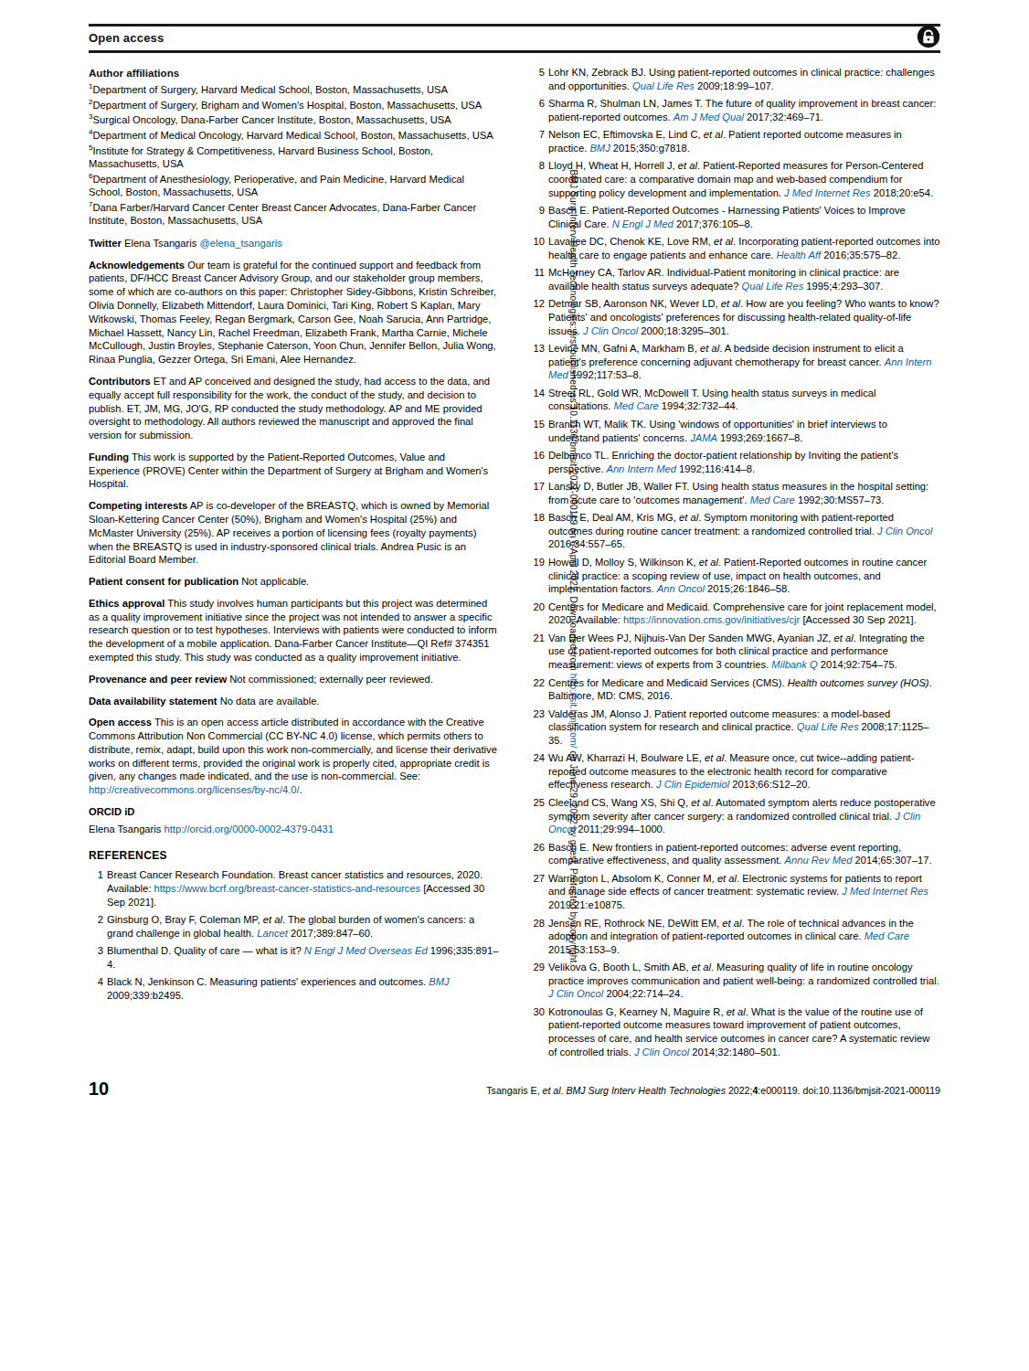BMJ Surg Interv Health Technologies: first published as 10.1136/bmjsit-2021-000119 on 6 April 2022. Downloaded from http://sit.bmj.com/ on June 29, 2022 by guest. Protected by copyright.
Open access
Author affiliations
1Department of Surgery, Harvard Medical School, Boston, Massachusetts, USA
2Department of Surgery, Brigham and Women's Hospital, Boston, Massachusetts, USA
3Surgical Oncology, Dana-Farber Cancer Institute, Boston, Massachusetts, USA
4Department of Medical Oncology, Harvard Medical School, Boston, Massachusetts, USA
5Institute for Strategy & Competitiveness, Harvard Business School, Boston, Massachusetts, USA
6Department of Anesthesiology, Perioperative, and Pain Medicine, Harvard Medical School, Boston, Massachusetts, USA
7Dana Farber/Harvard Cancer Center Breast Cancer Advocates, Dana-Farber Cancer Institute, Boston, Massachusetts, USA
Twitter Elena Tsangaris @elena_tsangaris
Acknowledgements Our team is grateful for the continued support and feedback from patients, DF/HCC Breast Cancer Advisory Group, and our stakeholder group members, some of which are co-authors on this paper: Christopher Sidey-Gibbons, Kristin Schreiber, Olivia Donnelly, Elizabeth Mittendorf, Laura Dominici, Tari King, Robert S Kaplan, Mary Witkowski, Thomas Feeley, Regan Bergmark, Carson Gee, Noah Sarucia, Ann Partridge, Michael Hassett, Nancy Lin, Rachel Freedman, Elizabeth Frank, Martha Carnie, Michele McCullough, Justin Broyles, Stephanie Caterson, Yoon Chun, Jennifer Bellon, Julia Wong, Rinaa Punglia, Gezzer Ortega, Sri Emani, Alee Hernandez.
Contributors ET and AP conceived and designed the study, had access to the data, and equally accept full responsibility for the work, the conduct of the study, and decision to publish. ET, JM, MG, JO'G, RP conducted the study methodology. AP and ME provided oversight to methodology. All authors reviewed the manuscript and approved the final version for submission.
Funding This work is supported by the Patient-Reported Outcomes, Value and Experience (PROVE) Center within the Department of Surgery at Brigham and Women's Hospital.
Competing interests AP is co-developer of the BREASTQ, which is owned by Memorial Sloan-Kettering Cancer Center (50%), Brigham and Women's Hospital (25%) and McMaster University (25%). AP receives a portion of licensing fees (royalty payments) when the BREASTQ is used in industry-sponsored clinical trials. Andrea Pusic is an Editorial Board Member.
Patient consent for publication Not applicable.
Ethics approval This study involves human participants but this project was determined as a quality improvement initiative since the project was not intended to answer a specific research question or to test hypotheses. Interviews with patients were conducted to inform the development of a mobile application. Dana-Farber Cancer Institute—QI Ref# 374351 exempted this study. This study was conducted as a quality improvement initiative.
Provenance and peer review Not commissioned; externally peer reviewed.
Data availability statement No data are available.
Open access This is an open access article distributed in accordance with the Creative Commons Attribution Non Commercial (CC BY-NC 4.0) license, which permits others to distribute, remix, adapt, build upon this work non-commercially, and license their derivative works on different terms, provided the original work is properly cited, appropriate credit is given, any changes made indicated, and the use is non-commercial. See: http://creativecommons.org/licenses/by-nc/4.0/.
ORCID iD
Elena Tsangaris http://orcid.org/0000-0002-4379-0431
REFERENCES
Breast Cancer Research Foundation. Breast cancer statistics and resources, 2020. Available: https://www.bcrf.org/breast-cancer-statistics-and-resources [Accessed 30 Sep 2021].
Ginsburg O, Bray F, Coleman MP, et al. The global burden of women's cancers: a grand challenge in global health. Lancet 2017;389:847–60.
Blumenthal D. Quality of care — what is it? N Engl J Med Overseas Ed 1996;335:891–4.
Black N, Jenkinson C. Measuring patients' experiences and outcomes. BMJ 2009;339:b2495.
Lohr KN, Zebrack BJ. Using patient-reported outcomes in clinical practice: challenges and opportunities. Qual Life Res 2009;18:99–107.
Sharma R, Shulman LN, James T. The future of quality improvement in breast cancer: patient-reported outcomes. Am J Med Qual 2017;32:469–71.
Nelson EC, Eftimovska E, Lind C, et al. Patient reported outcome measures in practice. BMJ 2015;350:g7818.
Lloyd H, Wheat H, Horrell J, et al. Patient-Reported measures for Person-Centered coordinated care: a comparative domain map and web-based compendium for supporting policy development and implementation. J Med Internet Res 2018;20:e54.
Basch E. Patient-Reported Outcomes - Harnessing Patients' Voices to Improve Clinical Care. N Engl J Med 2017;376:105–8.
Lavallee DC, Chenok KE, Love RM, et al. Incorporating patient-reported outcomes into health care to engage patients and enhance care. Health Aff 2016;35:575–82.
McHorney CA, Tarlov AR. Individual-Patient monitoring in clinical practice: are available health status surveys adequate? Qual Life Res 1995;4:293–307.
Detmar SB, Aaronson NK, Wever LD, et al. How are you feeling? Who wants to know? Patients' and oncologists' preferences for discussing health-related quality-of-life issues. J Clin Oncol 2000;18:3295–301.
Levine MN, Gafni A, Markham B, et al. A bedside decision instrument to elicit a patient's preference concerning adjuvant chemotherapy for breast cancer. Ann Intern Med 1992;117:53–8.
Street RL, Gold WR, McDowell T. Using health status surveys in medical consultations. Med Care 1994;32:732–44.
Branch WT, Malik TK. Using 'windows of opportunities' in brief interviews to understand patients' concerns. JAMA 1993;269:1667–8.
Delbanco TL. Enriching the doctor-patient relationship by Inviting the patient's perspective. Ann Intern Med 1992;116:414–8.
Lansky D, Butler JB, Waller FT. Using health status measures in the hospital setting: from acute care to 'outcomes management'. Med Care 1992;30:MS57–73.
Basch E, Deal AM, Kris MG, et al. Symptom monitoring with patient-reported outcomes during routine cancer treatment: a randomized controlled trial. J Clin Oncol 2016;34:557–65.
Howell D, Molloy S, Wilkinson K, et al. Patient-Reported outcomes in routine cancer clinical practice: a scoping review of use, impact on health outcomes, and implementation factors. Ann Oncol 2015;26:1846–58.
Centers for Medicare and Medicaid. Comprehensive care for joint replacement model, 2020. Available: https://innovation.cms.gov/initiatives/cjr [Accessed 30 Sep 2021].
Van Der Wees PJ, Nijhuis-Van Der Sanden MWG, Ayanian JZ, et al. Integrating the use of patient-reported outcomes for both clinical practice and performance measurement: views of experts from 3 countries. Milbank Q 2014;92:754–75.
Centres for Medicare and Medicaid Services (CMS). Health outcomes survey (HOS). Baltimore, MD: CMS, 2016.
Valderas JM, Alonso J. Patient reported outcome measures: a model-based classification system for research and clinical practice. Qual Life Res 2008;17:1125–35.
Wu AW, Kharrazi H, Boulware LE, et al. Measure once, cut twice--adding patient-reported outcome measures to the electronic health record for comparative effectiveness research. J Clin Epidemiol 2013;66:S12–20.
Cleeland CS, Wang XS, Shi Q, et al. Automated symptom alerts reduce postoperative symptom severity after cancer surgery: a randomized controlled clinical trial. J Clin Oncol 2011;29:994–1000.
Basch E. New frontiers in patient-reported outcomes: adverse event reporting, comparative effectiveness, and quality assessment. Annu Rev Med 2014;65:307–17.
Warrington L, Absolom K, Conner M, et al. Electronic systems for patients to report and manage side effects of cancer treatment: systematic review. J Med Internet Res 2019;21:e10875.
Jensen RE, Rothrock NE, DeWitt EM, et al. The role of technical advances in the adoption and integration of patient-reported outcomes in clinical care. Med Care 2015;53:153–9.
Velikova G, Booth L, Smith AB, et al. Measuring quality of life in routine oncology practice improves communication and patient well-being: a randomized controlled trial. J Clin Oncol 2004;22:714–24.
Kotronoulas G, Kearney N, Maguire R, et al. What is the value of the routine use of patient-reported outcome measures toward improvement of patient outcomes, processes of care, and health service outcomes in cancer care? A systematic review of controlled trials. J Clin Oncol 2014;32:1480–501.
10
Tsangaris E, et al. BMJ Surg Interv Health Technologies 2022;4:e000119. doi:10.1136/bmjsit-2021-000119